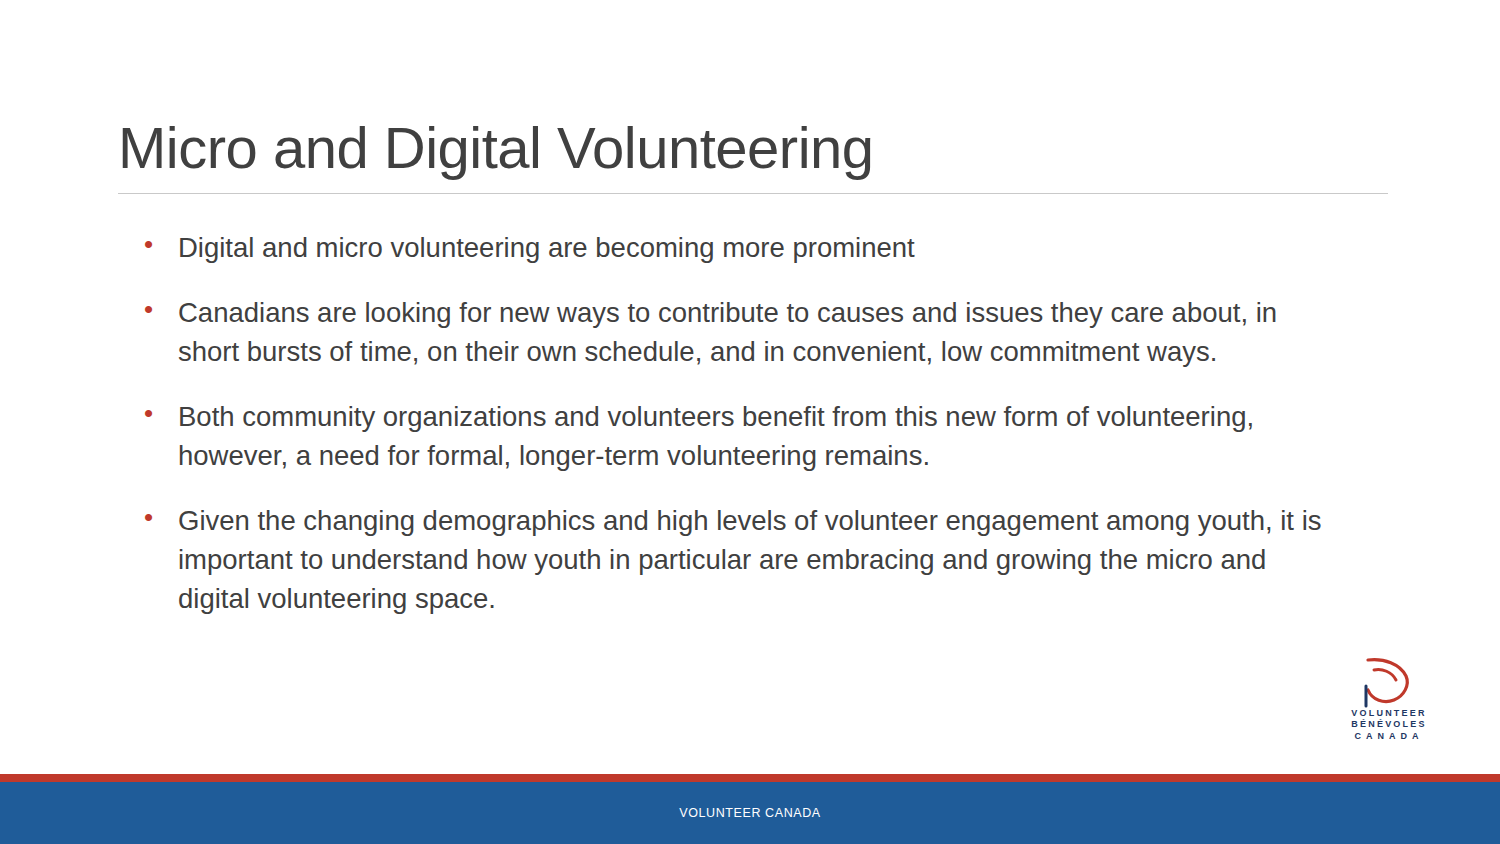Micro and Digital Volunteering
Digital and micro volunteering are becoming more prominent
Canadians are looking for new ways to contribute to causes and issues they care about, in short bursts of time, on their own schedule, and in convenient, low commitment ways.
Both community organizations and volunteers benefit from this new form of volunteering, however, a need for formal, longer-term volunteering remains.
Given the changing demographics and high levels of volunteer engagement among youth, it is important to understand how youth in particular are embracing and growing the micro and digital volunteering space.
VOLUNTEER BÉNÉVOLES CANADA
VOLUNTEER CANADA